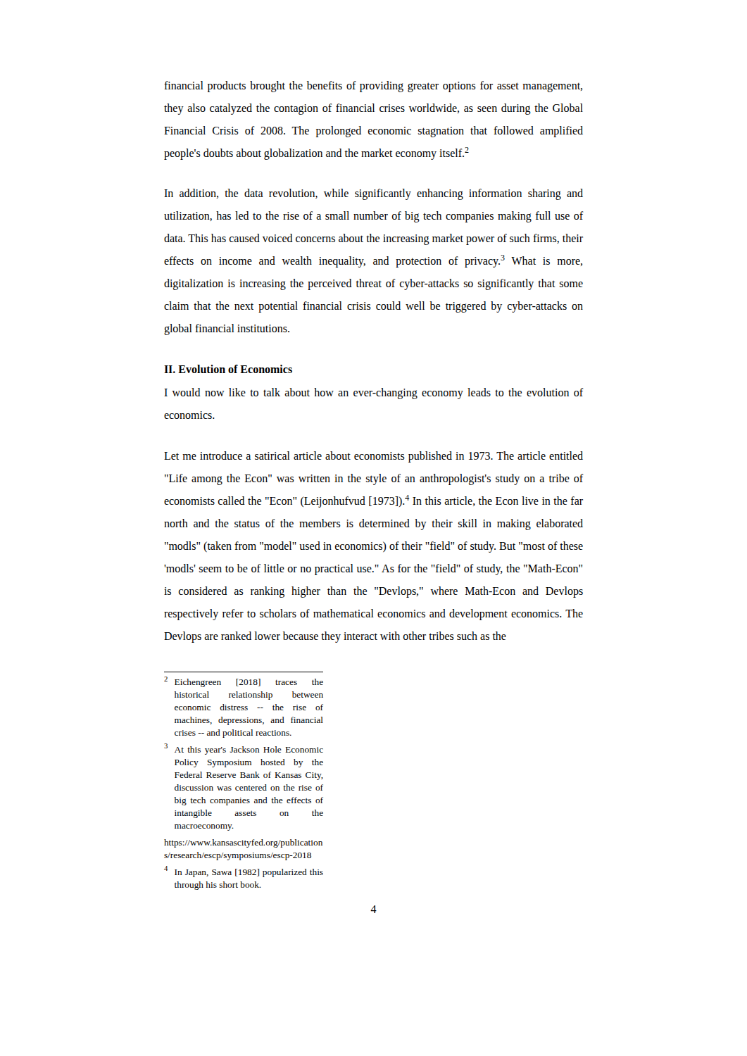financial products brought the benefits of providing greater options for asset management, they also catalyzed the contagion of financial crises worldwide, as seen during the Global Financial Crisis of 2008. The prolonged economic stagnation that followed amplified people's doubts about globalization and the market economy itself.2
In addition, the data revolution, while significantly enhancing information sharing and utilization, has led to the rise of a small number of big tech companies making full use of data. This has caused voiced concerns about the increasing market power of such firms, their effects on income and wealth inequality, and protection of privacy.3 What is more, digitalization is increasing the perceived threat of cyber-attacks so significantly that some claim that the next potential financial crisis could well be triggered by cyber-attacks on global financial institutions.
II. Evolution of Economics
I would now like to talk about how an ever-changing economy leads to the evolution of economics.
Let me introduce a satirical article about economists published in 1973. The article entitled "Life among the Econ" was written in the style of an anthropologist's study on a tribe of economists called the "Econ" (Leijonhufvud [1973]).4 In this article, the Econ live in the far north and the status of the members is determined by their skill in making elaborated "modls" (taken from "model" used in economics) of their "field" of study. But "most of these 'modls' seem to be of little or no practical use." As for the "field" of study, the "Math-Econ" is considered as ranking higher than the "Devlops," where Math-Econ and Devlops respectively refer to scholars of mathematical economics and development economics. The Devlops are ranked lower because they interact with other tribes such as the
2 Eichengreen [2018] traces the historical relationship between economic distress -- the rise of machines, depressions, and financial crises -- and political reactions.
3 At this year's Jackson Hole Economic Policy Symposium hosted by the Federal Reserve Bank of Kansas City, discussion was centered on the rise of big tech companies and the effects of intangible assets on the macroeconomy.
https://www.kansascityfed.org/publications/research/escp/symposiums/escp-2018
4 In Japan, Sawa [1982] popularized this through his short book.
4